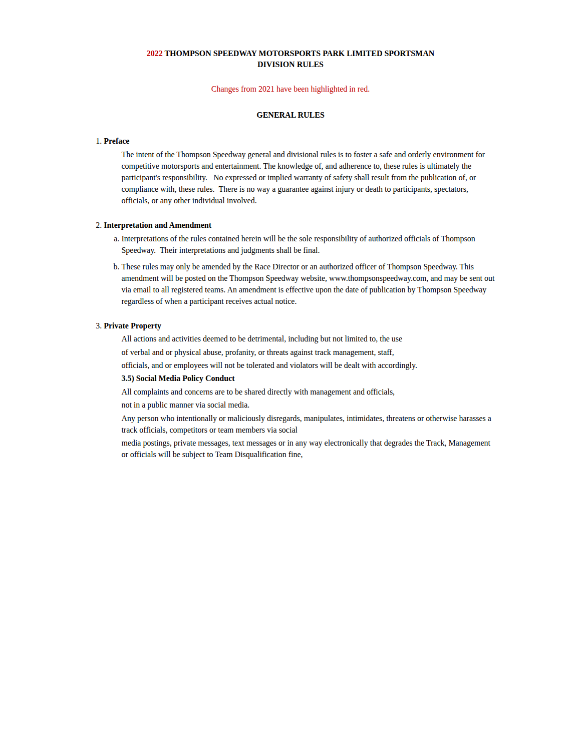2022 THOMPSON SPEEDWAY MOTORSPORTS PARK LIMITED SPORTSMAN
DIVISION RULES
Changes from 2021 have been highlighted in red.
GENERAL RULES
Preface
The intent of the Thompson Speedway general and divisional rules is to foster a safe and orderly environment for competitive motorsports and entertainment. The knowledge of, and adherence to, these rules is ultimately the participant's responsibility. No expressed or implied warranty of safety shall result from the publication of, or compliance with, these rules. There is no way a guarantee against injury or death to participants, spectators, officials, or any other individual involved.
Interpretation and Amendment
Interpretations of the rules contained herein will be the sole responsibility of authorized officials of Thompson Speedway. Their interpretations and judgments shall be final.
These rules may only be amended by the Race Director or an authorized officer of Thompson Speedway. This amendment will be posted on the Thompson Speedway website, www.thompsonspeedway.com, and may be sent out via email to all registered teams. An amendment is effective upon the date of publication by Thompson Speedway regardless of when a participant receives actual notice.
Private Property
All actions and activities deemed to be detrimental, including but not limited to, the use
of verbal and or physical abuse, profanity, or threats against track management, staff,
officials, and or employees will not be tolerated and violators will be dealt with accordingly.
3.5) Social Media Policy Conduct
All complaints and concerns are to be shared directly with management and officials,
not in a public manner via social media.
Any person who intentionally or maliciously disregards, manipulates, intimidates, threatens or otherwise harasses a track officials, competitors or team members via social
media postings, private messages, text messages or in any way electronically that degrades the Track, Management or officials will be subject to Team Disqualification fine,